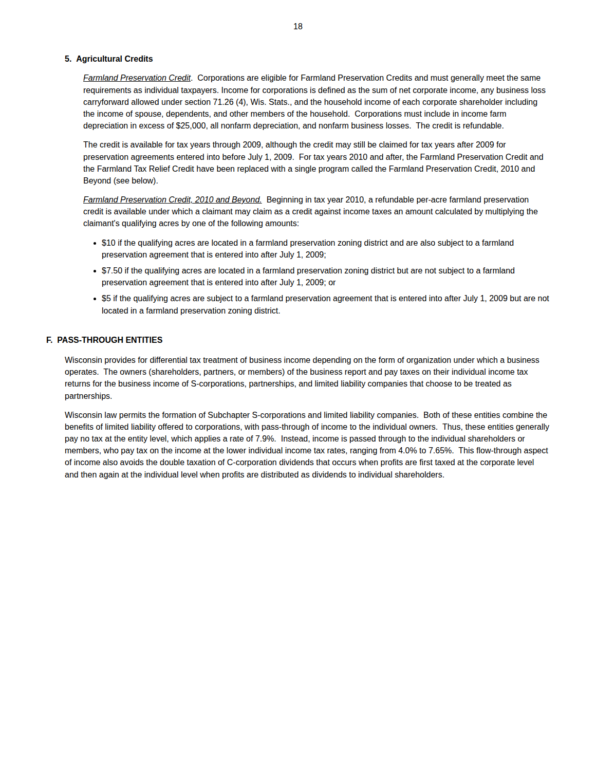18
5. Agricultural Credits
Farmland Preservation Credit. Corporations are eligible for Farmland Preservation Credits and must generally meet the same requirements as individual taxpayers. Income for corporations is defined as the sum of net corporate income, any business loss carryforward allowed under section 71.26 (4), Wis. Stats., and the household income of each corporate shareholder including the income of spouse, dependents, and other members of the household. Corporations must include in income farm depreciation in excess of $25,000, all nonfarm depreciation, and nonfarm business losses. The credit is refundable.
The credit is available for tax years through 2009, although the credit may still be claimed for tax years after 2009 for preservation agreements entered into before July 1, 2009. For tax years 2010 and after, the Farmland Preservation Credit and the Farmland Tax Relief Credit have been replaced with a single program called the Farmland Preservation Credit, 2010 and Beyond (see below).
Farmland Preservation Credit, 2010 and Beyond. Beginning in tax year 2010, a refundable per-acre farmland preservation credit is available under which a claimant may claim as a credit against income taxes an amount calculated by multiplying the claimant's qualifying acres by one of the following amounts:
$10 if the qualifying acres are located in a farmland preservation zoning district and are also subject to a farmland preservation agreement that is entered into after July 1, 2009;
$7.50 if the qualifying acres are located in a farmland preservation zoning district but are not subject to a farmland preservation agreement that is entered into after July 1, 2009; or
$5 if the qualifying acres are subject to a farmland preservation agreement that is entered into after July 1, 2009 but are not located in a farmland preservation zoning district.
F. PASS-THROUGH ENTITIES
Wisconsin provides for differential tax treatment of business income depending on the form of organization under which a business operates. The owners (shareholders, partners, or members) of the business report and pay taxes on their individual income tax returns for the business income of S-corporations, partnerships, and limited liability companies that choose to be treated as partnerships.
Wisconsin law permits the formation of Subchapter S-corporations and limited liability companies. Both of these entities combine the benefits of limited liability offered to corporations, with pass-through of income to the individual owners. Thus, these entities generally pay no tax at the entity level, which applies a rate of 7.9%. Instead, income is passed through to the individual shareholders or members, who pay tax on the income at the lower individual income tax rates, ranging from 4.0% to 7.65%. This flow-through aspect of income also avoids the double taxation of C-corporation dividends that occurs when profits are first taxed at the corporate level and then again at the individual level when profits are distributed as dividends to individual shareholders.